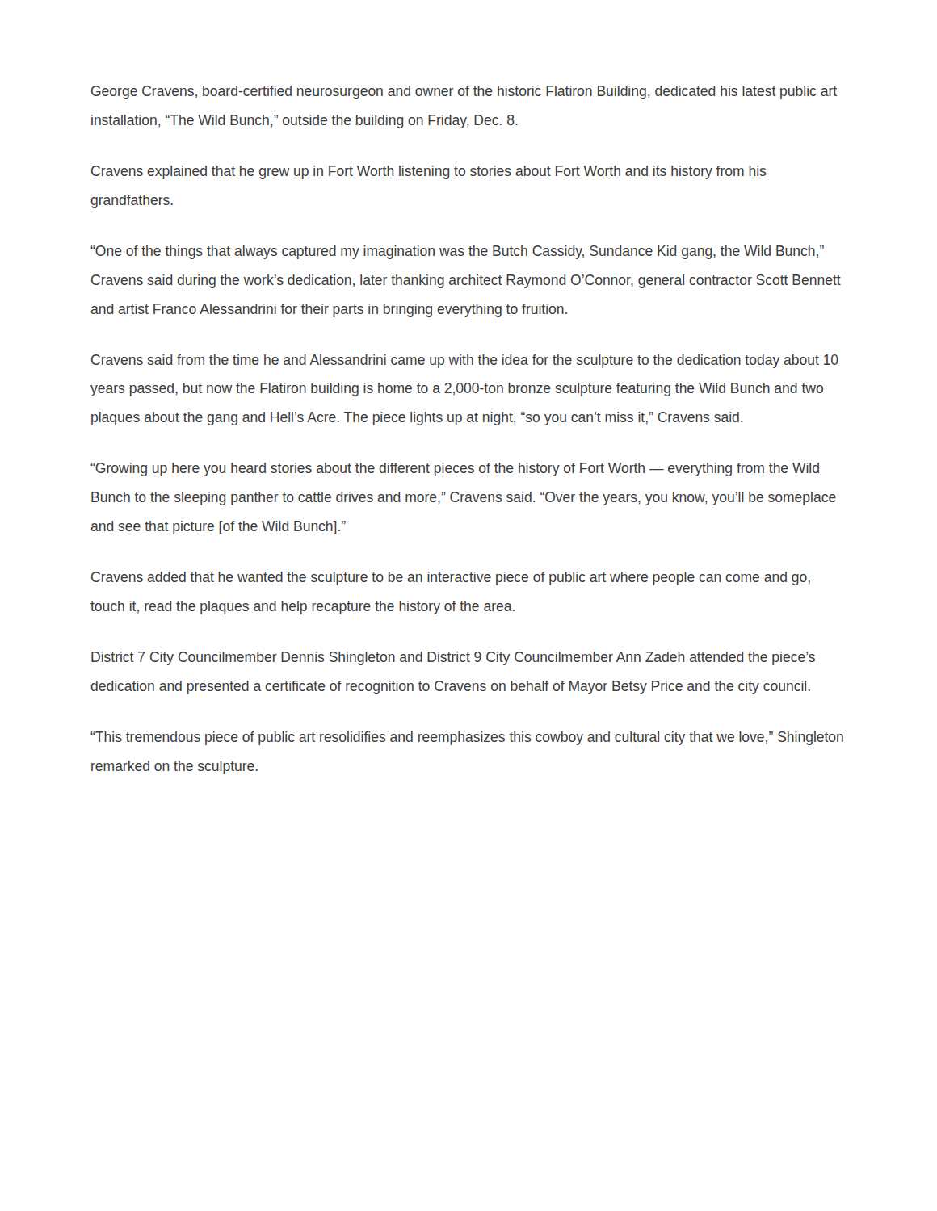George Cravens, board-certified neurosurgeon and owner of the historic Flatiron Building, dedicated his latest public art installation, “The Wild Bunch,” outside the building on Friday, Dec. 8.
Cravens explained that he grew up in Fort Worth listening to stories about Fort Worth and its history from his grandfathers.
“One of the things that always captured my imagination was the Butch Cassidy, Sundance Kid gang, the Wild Bunch,” Cravens said during the work’s dedication, later thanking architect Raymond O’Connor, general contractor Scott Bennett and artist Franco Alessandrini for their parts in bringing everything to fruition.
Cravens said from the time he and Alessandrini came up with the idea for the sculpture to the dedication today about 10 years passed, but now the Flatiron building is home to a 2,000-ton bronze sculpture featuring the Wild Bunch and two plaques about the gang and Hell’s Acre. The piece lights up at night, “so you can’t miss it,” Cravens said.
“Growing up here you heard stories about the different pieces of the history of Fort Worth — everything from the Wild Bunch to the sleeping panther to cattle drives and more,” Cravens said. “Over the years, you know, you’ll be someplace and see that picture [of the Wild Bunch].”
Cravens added that he wanted the sculpture to be an interactive piece of public art where people can come and go, touch it, read the plaques and help recapture the history of the area.
District 7 City Councilmember Dennis Shingleton and District 9 City Councilmember Ann Zadeh attended the piece’s dedication and presented a certificate of recognition to Cravens on behalf of Mayor Betsy Price and the city council.
“This tremendous piece of public art resolidifies and reemphasizes this cowboy and cultural city that we love,” Shingleton remarked on the sculpture.